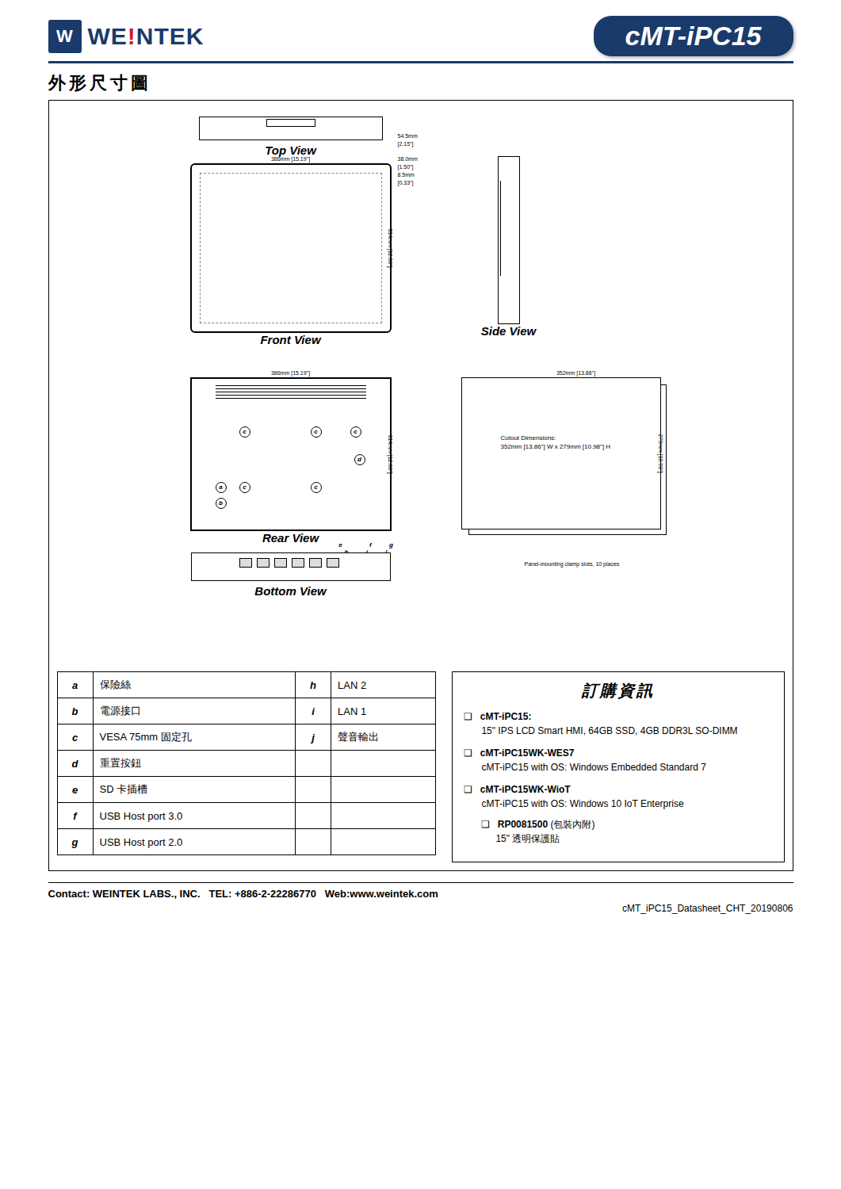W
WE!NTEK
cMT-iPC15
外形尺寸圖
Top View
386mm [15.19"]
314mm [12.36"]
Front View
54.5mm
[2.15"]
38.0mm
[1.50"]
8.5mm
[0.33"]
Side View
386mm [15.19"]
c c c d a b c c
314mm [12.36"]
Rear View
352mm [13.86"]
279mm [10.98"]
Cutout Dimensions:
352mm [13.86"] W x 279mm [10.98"] H
e f g h i j
Panel-mounting clamp slots, 10 places
Bottom View
| a | 保險絲 | h | LAN 2 |
| b | 電源接口 | i | LAN 1 |
| c | VESA 75mm 固定孔 | j | 聲音輸出 |
| d | 重置按鈕 | | |
| e | SD 卡插槽 | | |
| f | USB Host port 3.0 | | |
| g | USB Host port 2.0 | | |
訂購資訊
cMT-iPC15:
15" IPS LCD Smart HMI, 64GB SSD, 4GB DDR3L SO-DIMM
cMT-iPC15WK-WES7
cMT-iPC15 with OS: Windows Embedded Standard 7
cMT-iPC15WK-WioT
cMT-iPC15 with OS: Windows 10 IoT Enterprise
RP0081500 (包裝內附)
15" 透明保護貼
Contact: WEINTEK LABS., INC. TEL: +886-2-22286770 Web:www.weintek.com
cMT_iPC15_Datasheet_CHT_20190806